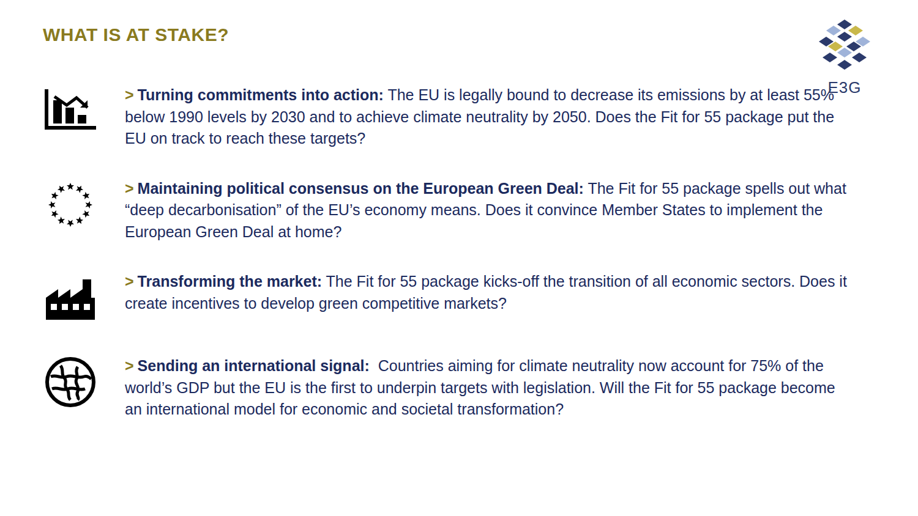What is at stake?
E3G
>Turning commitments into action: The EU is legally bound to decrease its emissions by at least 55% below 1990 levels by 2030 and to achieve climate neutrality by 2050. Does the Fit for 55 package put the EU on track to reach these targets?
>Maintaining political consensus on the European Green Deal: The Fit for 55 package spells out what “deep decarbonisation” of the EU’s economy means. Does it convince Member States to implement the European Green Deal at home?
>Transforming the market: The Fit for 55 package kicks-off the transition of all economic sectors. Does it create incentives to develop green competitive markets?
>Sending an international signal: Countries aiming for climate neutrality now account for 75% of the world’s GDP but the EU is the first to underpin targets with legislation. Will the Fit for 55 package become an international model for economic and societal transformation?